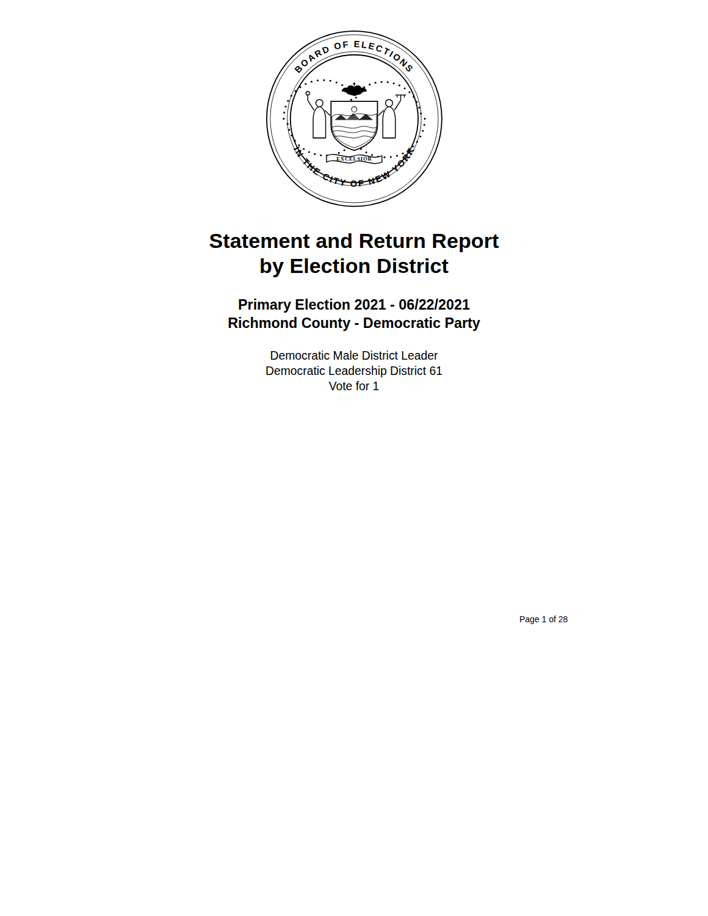BOARD OF ELECTIONS IN THE CITY OF NEW YORK EXCELSIOR
Statement and Return Report
by Election District
Primary Election 2021 - 06/22/2021
Richmond County - Democratic Party
Democratic Male District Leader
Democratic Leadership District 61
Vote for 1
Page 1 of 28